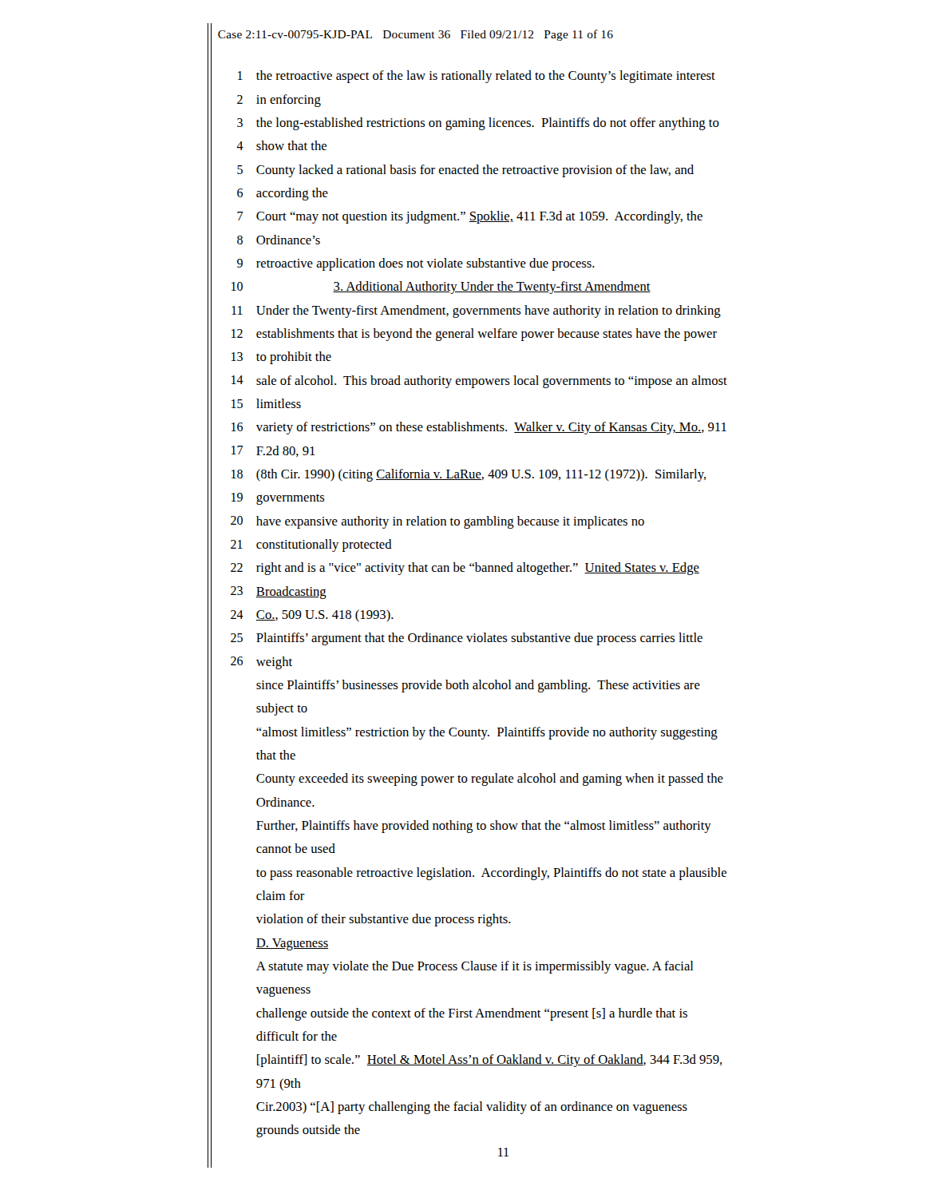Case 2:11-cv-00795-KJD-PAL Document 36 Filed 09/21/12 Page 11 of 16
1
2
3
4
5
6
7
8
9
10
11
12
13
14
15
16
17
18
19
20
21
22
23
24
25
26
the retroactive aspect of the law is rationally related to the County’s legitimate interest in enforcing
the long-established restrictions on gaming licences. Plaintiffs do not offer anything to show that the
County lacked a rational basis for enacted the retroactive provision of the law, and according the
Court “may not question its judgment.” Spoklie, 411 F.3d at 1059. Accordingly, the Ordinance’s
retroactive application does not violate substantive due process.
3. Additional Authority Under the Twenty-first Amendment
Under the Twenty-first Amendment, governments have authority in relation to drinking
establishments that is beyond the general welfare power because states have the power to prohibit the
sale of alcohol. This broad authority empowers local governments to “impose an almost limitless
variety of restrictions” on these establishments. Walker v. City of Kansas City, Mo., 911 F.2d 80, 91
(8th Cir. 1990) (citing California v. LaRue, 409 U.S. 109, 111-12 (1972)). Similarly, governments
have expansive authority in relation to gambling because it implicates no constitutionally protected
right and is a "vice" activity that can be “banned altogether.” United States v. Edge Broadcasting
Co., 509 U.S. 418 (1993).
Plaintiffs’ argument that the Ordinance violates substantive due process carries little weight
since Plaintiffs’ businesses provide both alcohol and gambling. These activities are subject to
“almost limitless” restriction by the County. Plaintiffs provide no authority suggesting that the
County exceeded its sweeping power to regulate alcohol and gaming when it passed the Ordinance.
Further, Plaintiffs have provided nothing to show that the “almost limitless” authority cannot be used
to pass reasonable retroactive legislation. Accordingly, Plaintiffs do not state a plausible claim for
violation of their substantive due process rights.
D. Vagueness
A statute may violate the Due Process Clause if it is impermissibly vague. A facial vagueness
challenge outside the context of the First Amendment “present [s] a hurdle that is difficult for the
[plaintiff] to scale.” Hotel & Motel Ass’n of Oakland v. City of Oakland, 344 F.3d 959, 971 (9th
Cir.2003) “[A] party challenging the facial validity of an ordinance on vagueness grounds outside the
11